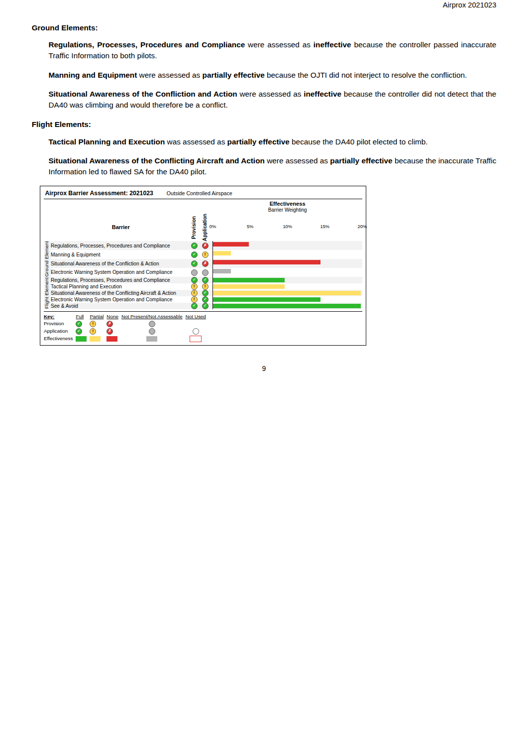Airprox 2021023
Ground Elements:
Regulations, Processes, Procedures and Compliance were assessed as ineffective because the controller passed inaccurate Traffic Information to both pilots.
Manning and Equipment were assessed as partially effective because the OJTI did not interject to resolve the confliction.
Situational Awareness of the Confliction and Action were assessed as ineffective because the controller did not detect that the DA40 was climbing and would therefore be a conflict.
Flight Elements:
Tactical Planning and Execution was assessed as partially effective because the DA40 pilot elected to climb.
Situational Awareness of the Conflicting Aircraft and Action were assessed as partially effective because the inaccurate Traffic Information led to flawed SA for the DA40 pilot.
Airprox Barrier Assessment: 2021023 Outside Controlled Airspace
| | | | | Effectiveness |
| | | | | Barrier Weighting |
| | Barrier | Provision | Application | 0% 5% 10% 15% 20% |
| Ground Element | Regulations, Processes, Procedures and Compliance | ✓ | ✗ | |
| Manning & Equipment | ✓ | ! | |
| Situational Awareness of the Confliction & Action | ✓ | ✗ | |
| Electronic Warning System Operation and Compliance | | | |
| Flight Element | Regulations, Processes, Procedures and Compliance | ✓ | ✓ | |
| Tactical Planning and Execution | ! | ! | |
| Situational Awareness of the Conflicting Aircraft & Action | ! | ✓ | |
| Electronic Warning System Operation and Compliance | ! | ✓ | |
| See & Avoid | ✓ | ✓ | |
| Key: | Full | Partial | None | Not Present/Not Assessable | Not Used |
| Provision | ✓ | ! | ✗ | | |
| Application | ✓ | ! | ✗ | | |
| Effectiveness | | | | | |
9